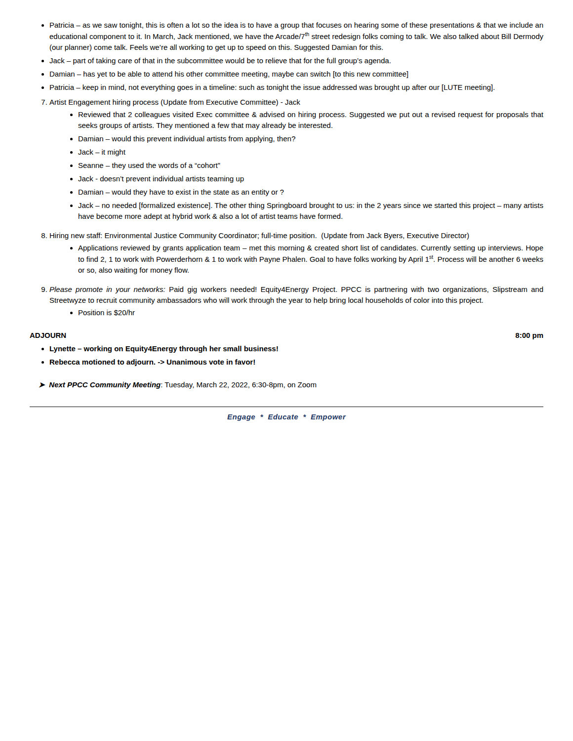Patricia – as we saw tonight, this is often a lot so the idea is to have a group that focuses on hearing some of these presentations & that we include an educational component to it. In March, Jack mentioned, we have the Arcade/7th street redesign folks coming to talk. We also talked about Bill Dermody (our planner) come talk. Feels we’re all working to get up to speed on this. Suggested Damian for this.
Jack – part of taking care of that in the subcommittee would be to relieve that for the full group’s agenda.
Damian – has yet to be able to attend his other committee meeting, maybe can switch [to this new committee]
Patricia – keep in mind, not everything goes in a timeline: such as tonight the issue addressed was brought up after our [LUTE meeting].
Artist Engagement hiring process (Update from Executive Committee) - Jack
Reviewed that 2 colleagues visited Exec committee & advised on hiring process. Suggested we put out a revised request for proposals that seeks groups of artists. They mentioned a few that may already be interested.
Damian – would this prevent individual artists from applying, then?
Jack – it might
Seanne – they used the words of a “cohort”
Jack - doesn’t prevent individual artists teaming up
Damian – would they have to exist in the state as an entity or ?
Jack – no needed [formalized existence]. The other thing Springboard brought to us: in the 2 years since we started this project – many artists have become more adept at hybrid work & also a lot of artist teams have formed.
Hiring new staff: Environmental Justice Community Coordinator; full-time position. (Update from Jack Byers, Executive Director)
Applications reviewed by grants application team – met this morning & created short list of candidates. Currently setting up interviews. Hope to find 2, 1 to work with Powerderhorn & 1 to work with Payne Phalen. Goal to have folks working by April 1st. Process will be another 6 weeks or so, also waiting for money flow.
Please promote in your networks: Paid gig workers needed! Equity4Energy Project. PPCC is partnering with two organizations, Slipstream and Streetwyze to recruit community ambassadors who will work through the year to help bring local households of color into this project.
Position is $20/hr
ADJOURN 8:00 pm
Lynette – working on Equity4Energy through her small business!
Rebecca motioned to adjourn. -> Unanimous vote in favor!
➤ Next PPCC Community Meeting: Tuesday, March 22, 2022, 6:30-8pm, on Zoom
Engage * Educate * Empower